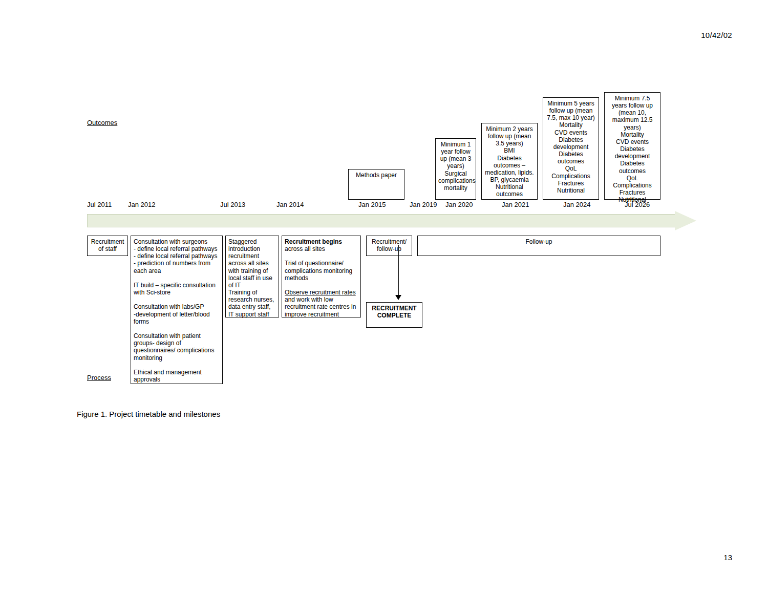10/42/02
Outcomes
Process
Methods paper
Minimum 1 year follow up (mean 3 years)
Surgical complications mortality
Minimum 2 years follow up (mean 3.5 years)
BMI
Diabetes outcomes – medication, lipids.
BP, glycaemia
Nutritional outcomes
Minimum 5 years follow up (mean 7.5, max 10 year)
Mortality
CVD events
Diabetes development
Diabetes outcomes
QoL
Complications
Fractures
Nutritional
Minimum 7.5 years follow up (mean 10, maximum 12.5 years)
Mortality
CVD events
Diabetes development
Diabetes outcomes
QoL
Complications
Fractures
Nutritional
Jul 2011 Jan 2012 Jul 2013 Jan 2014 Jan 2015 Jan 2019 Jan 2020 Jan 2021 Jan 2024 Jul 2026
Recruitment of staff
Consultation with surgeons
- define local referral pathways
- define local referral pathways
- prediction of numbers from each area
IT build – specific consultation with Sci-store
Consultation with labs/GP
-development of letter/blood forms
Consultation with patient groups- design of questionnaires/ complications monitoring
Ethical and management approvals
Staggered introduction recruitment across all sites with training of local staff in use of IT
Training of research nurses, data entry staff, IT support staff
Recruitment begins
across all sites
Trial of questionnaire/ complications monitoring methods
Observe recruitment rates
and work with low recruitment rate centres in improve recruitment
Recruitment/ follow-up
Follow-up
RECRUITMENT COMPLETE
Figure 1. Project timetable and milestones
13